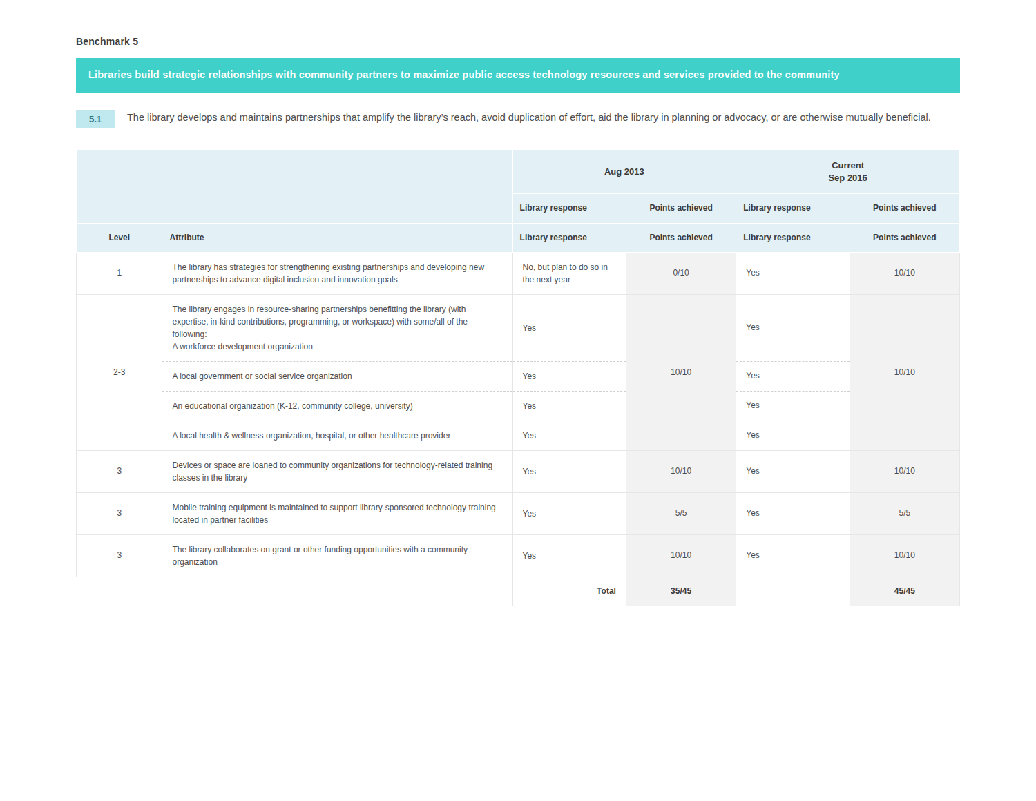Benchmark 5
Libraries build strategic relationships with community partners to maximize public access technology resources and services provided to the community
5.1
The library develops and maintains partnerships that amplify the library’s reach, avoid duplication of effort, aid the library in planning or advocacy, or are otherwise mutually beneficial.
| | | Aug 2013 | Current Sep 2016 |
| --- | --- | --- | --- |
| Library response | Points achieved | Library response | Points achieved |
| Level | Attribute | Library response | Points achieved | Library response | Points achieved |
| 1 | The library has strategies for strengthening existing partnerships and developing new partnerships to advance digital inclusion and innovation goals | No, but plan to do so in the next year | 0/10 | Yes | 10/10 |
| 2-3 | The library engages in resource-sharing partnerships benefitting the library (with expertise, in-kind contributions, programming, or workspace) with some/all of the following: A workforce development organization | Yes | 10/10 | Yes | 10/10 |
| A local government or social service organization | Yes | Yes |
| An educational organization (K-12, community college, university) | Yes | Yes |
| A local health & wellness organization, hospital, or other healthcare provider | Yes | Yes |
| 3 | Devices or space are loaned to community organizations for technology-related training classes in the library | Yes | 10/10 | Yes | 10/10 |
| 3 | Mobile training equipment is maintained to support library-sponsored technology training located in partner facilities | Yes | 5/5 | Yes | 5/5 |
| 3 | The library collaborates on grant or other funding opportunities with a community organization | Yes | 10/10 | Yes | 10/10 |
| | Total | 35/45 | | 45/45 |